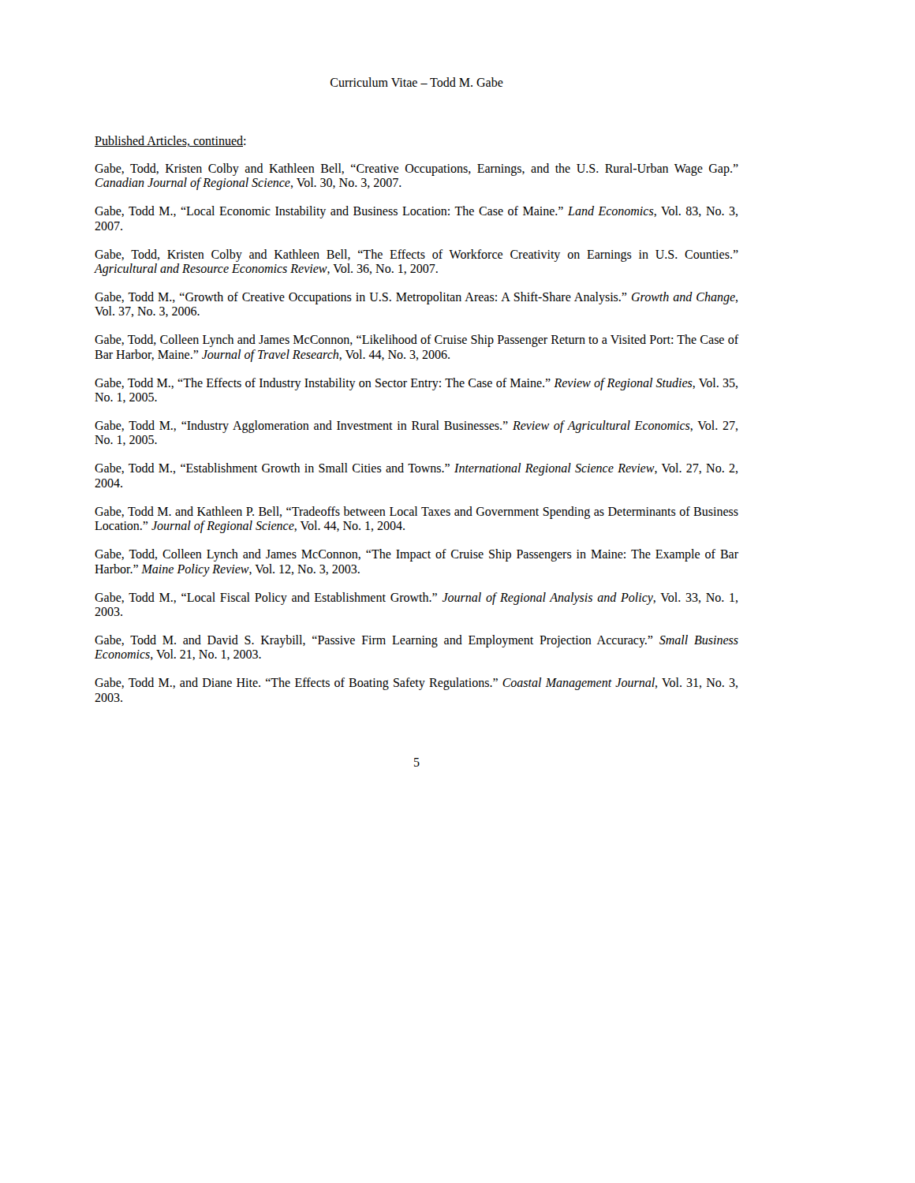Curriculum Vitae – Todd M. Gabe
Published Articles, continued
:
Gabe, Todd, Kristen Colby and Kathleen Bell, “Creative Occupations, Earnings, and the U.S. Rural-Urban Wage Gap.” Canadian Journal of Regional Science, Vol. 30, No. 3, 2007.
Gabe, Todd M., “Local Economic Instability and Business Location: The Case of Maine.” Land Economics, Vol. 83, No. 3, 2007.
Gabe, Todd, Kristen Colby and Kathleen Bell, “The Effects of Workforce Creativity on Earnings in U.S. Counties.” Agricultural and Resource Economics Review, Vol. 36, No. 1, 2007.
Gabe, Todd M., “Growth of Creative Occupations in U.S. Metropolitan Areas: A Shift-Share Analysis.” Growth and Change, Vol. 37, No. 3, 2006.
Gabe, Todd, Colleen Lynch and James McConnon, “Likelihood of Cruise Ship Passenger Return to a Visited Port: The Case of Bar Harbor, Maine.” Journal of Travel Research, Vol. 44, No. 3, 2006.
Gabe, Todd M., “The Effects of Industry Instability on Sector Entry: The Case of Maine.” Review of Regional Studies, Vol. 35, No. 1, 2005.
Gabe, Todd M., “Industry Agglomeration and Investment in Rural Businesses.” Review of Agricultural Economics, Vol. 27, No. 1, 2005.
Gabe, Todd M., “Establishment Growth in Small Cities and Towns.” International Regional Science Review, Vol. 27, No. 2, 2004.
Gabe, Todd M. and Kathleen P. Bell, “Tradeoffs between Local Taxes and Government Spending as Determinants of Business Location.” Journal of Regional Science, Vol. 44, No. 1, 2004.
Gabe, Todd, Colleen Lynch and James McConnon, “The Impact of Cruise Ship Passengers in Maine: The Example of Bar Harbor.” Maine Policy Review, Vol. 12, No. 3, 2003.
Gabe, Todd M., “Local Fiscal Policy and Establishment Growth.” Journal of Regional Analysis and Policy, Vol. 33, No. 1, 2003.
Gabe, Todd M. and David S. Kraybill, “Passive Firm Learning and Employment Projection Accuracy.” Small Business Economics, Vol. 21, No. 1, 2003.
Gabe, Todd M., and Diane Hite. “The Effects of Boating Safety Regulations.” Coastal Management Journal, Vol. 31, No. 3, 2003.
5